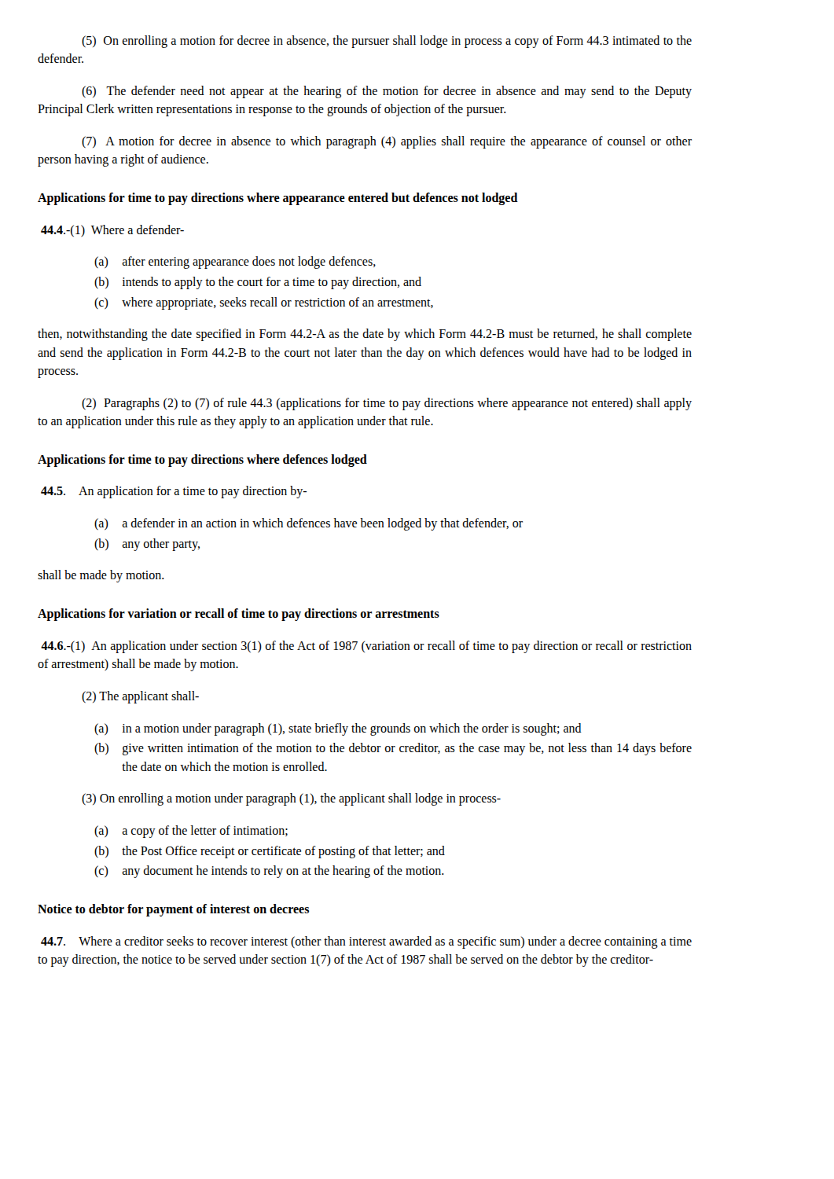(5) On enrolling a motion for decree in absence, the pursuer shall lodge in process a copy of Form 44.3 intimated to the defender.
(6) The defender need not appear at the hearing of the motion for decree in absence and may send to the Deputy Principal Clerk written representations in response to the grounds of objection of the pursuer.
(7) A motion for decree in absence to which paragraph (4) applies shall require the appearance of counsel or other person having a right of audience.
Applications for time to pay directions where appearance entered but defences not lodged
44.4.-(1) Where a defender-
(a) after entering appearance does not lodge defences,
(b) intends to apply to the court for a time to pay direction, and
(c) where appropriate, seeks recall or restriction of an arrestment,
then, notwithstanding the date specified in Form 44.2-A as the date by which Form 44.2-B must be returned, he shall complete and send the application in Form 44.2-B to the court not later than the day on which defences would have had to be lodged in process.
(2) Paragraphs (2) to (7) of rule 44.3 (applications for time to pay directions where appearance not entered) shall apply to an application under this rule as they apply to an application under that rule.
Applications for time to pay directions where defences lodged
44.5. An application for a time to pay direction by-
(a) a defender in an action in which defences have been lodged by that defender, or
(b) any other party,
shall be made by motion.
Applications for variation or recall of time to pay directions or arrestments
44.6.-(1) An application under section 3(1) of the Act of 1987 (variation or recall of time to pay direction or recall or restriction of arrestment) shall be made by motion.
(2) The applicant shall-
(a) in a motion under paragraph (1), state briefly the grounds on which the order is sought; and
(b) give written intimation of the motion to the debtor or creditor, as the case may be, not less than 14 days before the date on which the motion is enrolled.
(3) On enrolling a motion under paragraph (1), the applicant shall lodge in process-
(a) a copy of the letter of intimation;
(b) the Post Office receipt or certificate of posting of that letter; and
(c) any document he intends to rely on at the hearing of the motion.
Notice to debtor for payment of interest on decrees
44.7. Where a creditor seeks to recover interest (other than interest awarded as a specific sum) under a decree containing a time to pay direction, the notice to be served under section 1(7) of the Act of 1987 shall be served on the debtor by the creditor-